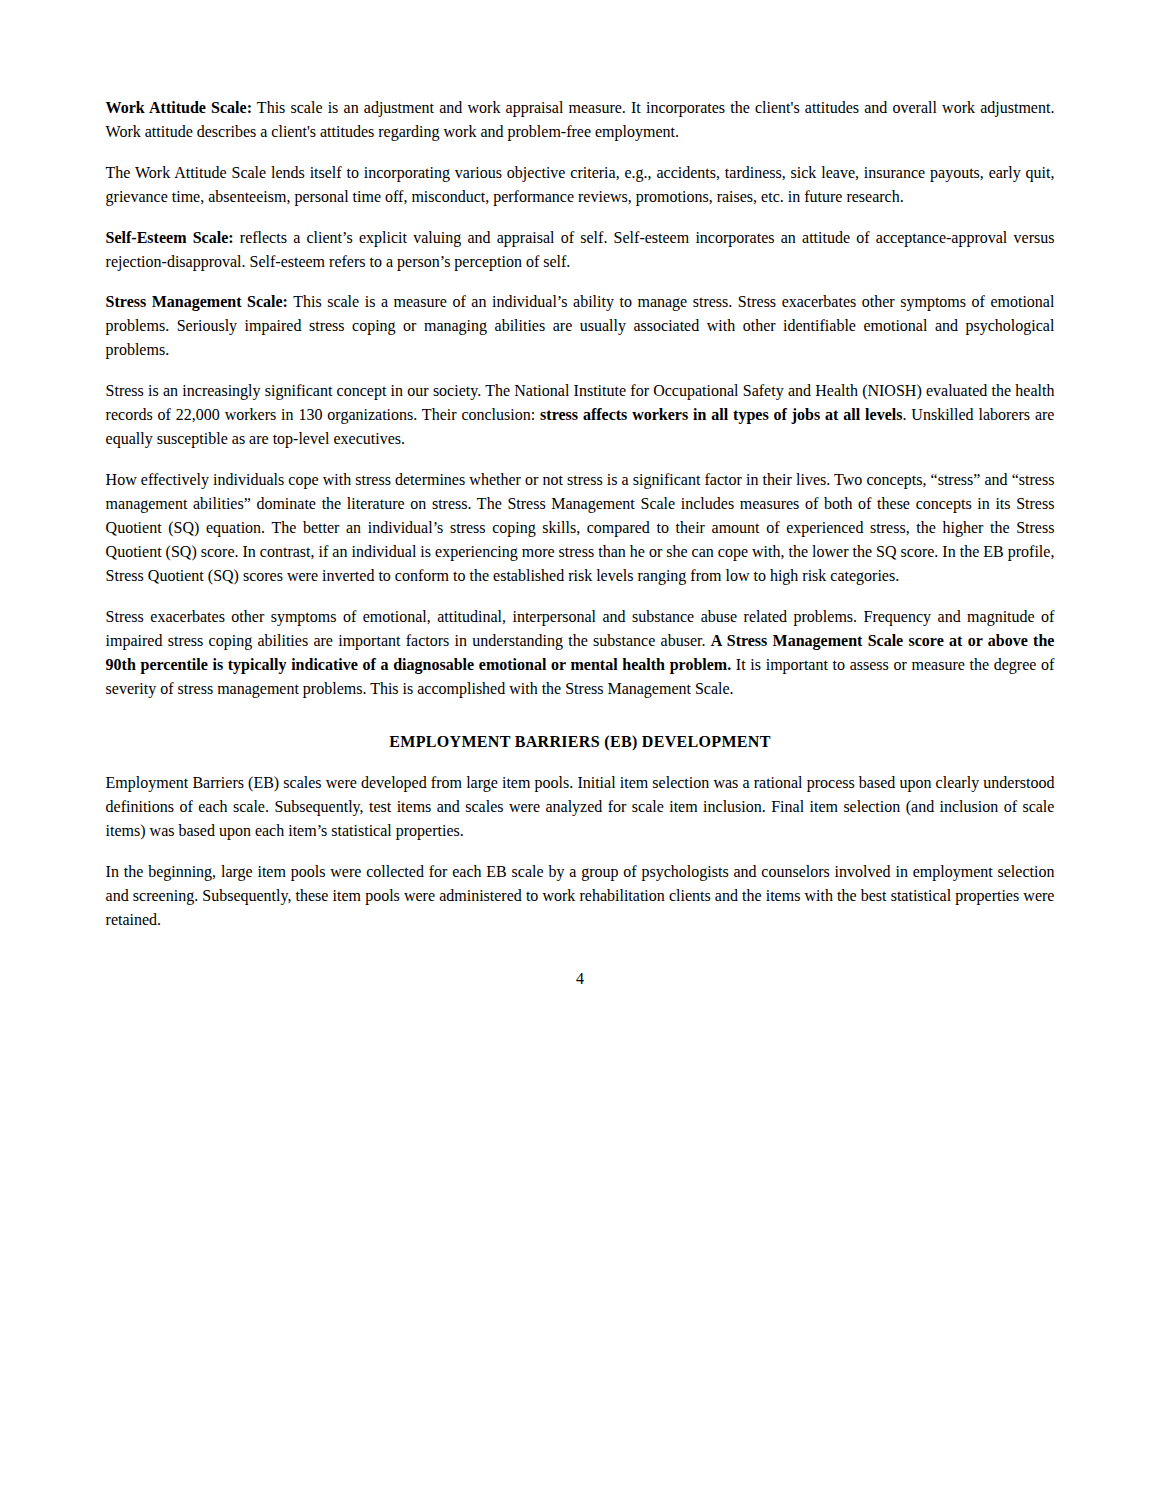Work Attitude Scale: This scale is an adjustment and work appraisal measure. It incorporates the client's attitudes and overall work adjustment. Work attitude describes a client's attitudes regarding work and problem-free employment.
The Work Attitude Scale lends itself to incorporating various objective criteria, e.g., accidents, tardiness, sick leave, insurance payouts, early quit, grievance time, absenteeism, personal time off, misconduct, performance reviews, promotions, raises, etc. in future research.
Self-Esteem Scale: reflects a client’s explicit valuing and appraisal of self. Self-esteem incorporates an attitude of acceptance-approval versus rejection-disapproval. Self-esteem refers to a person’s perception of self.
Stress Management Scale: This scale is a measure of an individual’s ability to manage stress. Stress exacerbates other symptoms of emotional problems. Seriously impaired stress coping or managing abilities are usually associated with other identifiable emotional and psychological problems.
Stress is an increasingly significant concept in our society. The National Institute for Occupational Safety and Health (NIOSH) evaluated the health records of 22,000 workers in 130 organizations. Their conclusion: stress affects workers in all types of jobs at all levels. Unskilled laborers are equally susceptible as are top-level executives.
How effectively individuals cope with stress determines whether or not stress is a significant factor in their lives. Two concepts, “stress” and “stress management abilities” dominate the literature on stress. The Stress Management Scale includes measures of both of these concepts in its Stress Quotient (SQ) equation. The better an individual’s stress coping skills, compared to their amount of experienced stress, the higher the Stress Quotient (SQ) score. In contrast, if an individual is experiencing more stress than he or she can cope with, the lower the SQ score. In the EB profile, Stress Quotient (SQ) scores were inverted to conform to the established risk levels ranging from low to high risk categories.
Stress exacerbates other symptoms of emotional, attitudinal, interpersonal and substance abuse related problems. Frequency and magnitude of impaired stress coping abilities are important factors in understanding the substance abuser. A Stress Management Scale score at or above the 90th percentile is typically indicative of a diagnosable emotional or mental health problem. It is important to assess or measure the degree of severity of stress management problems. This is accomplished with the Stress Management Scale.
EMPLOYMENT BARRIERS (EB) DEVELOPMENT
Employment Barriers (EB) scales were developed from large item pools. Initial item selection was a rational process based upon clearly understood definitions of each scale. Subsequently, test items and scales were analyzed for scale item inclusion. Final item selection (and inclusion of scale items) was based upon each item’s statistical properties.
In the beginning, large item pools were collected for each EB scale by a group of psychologists and counselors involved in employment selection and screening. Subsequently, these item pools were administered to work rehabilitation clients and the items with the best statistical properties were retained.
4